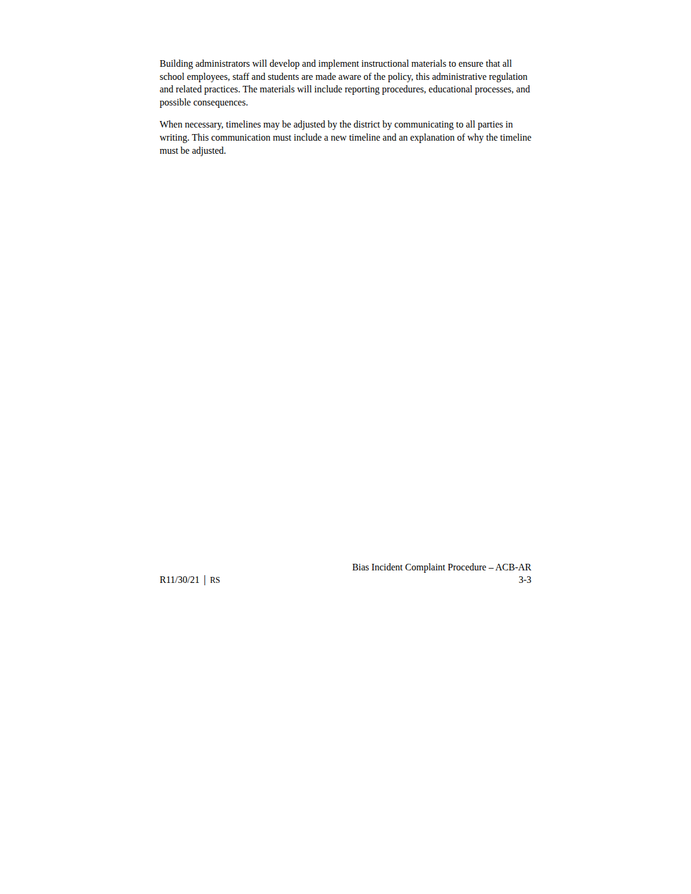Building administrators will develop and implement instructional materials to ensure that all school employees, staff and students are made aware of the policy, this administrative regulation and related practices. The materials will include reporting procedures, educational processes, and possible consequences.
When necessary, timelines may be adjusted by the district by communicating to all parties in writing. This communication must include a new timeline and an explanation of why the timeline must be adjusted.
R11/30/21 │ RS
Bias Incident Complaint Procedure – ACB-AR 3-3